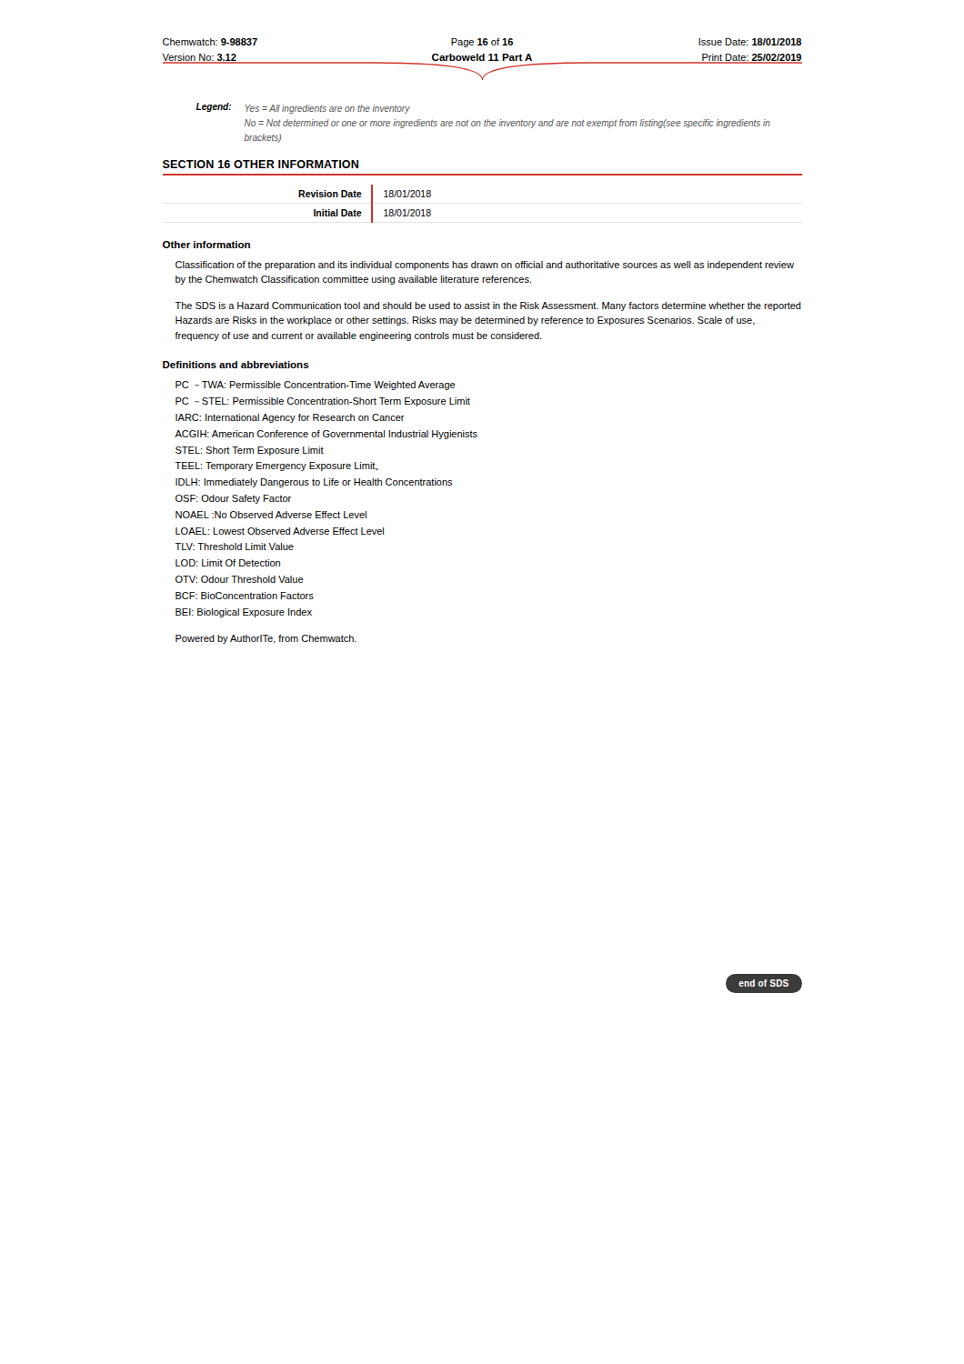Chemwatch: 9-98837
Version No: 3.12
Page 16 of 16
Carboweld 11 Part A
Issue Date: 18/01/2018
Print Date: 25/02/2019
Legend:
Yes = All ingredients are on the inventory
No = Not determined or one or more ingredients are not on the inventory and are not exempt from listing(see specific ingredients in brackets)
SECTION 16 OTHER INFORMATION
| Revision Date | 18/01/2018 |
| Initial Date | 18/01/2018 |
Other information
Classification of the preparation and its individual components has drawn on official and authoritative sources as well as independent review by the Chemwatch Classification committee using available literature references.
The SDS is a Hazard Communication tool and should be used to assist in the Risk Assessment. Many factors determine whether the reported Hazards are Risks in the workplace or other settings. Risks may be determined by reference to Exposures Scenarios. Scale of use, frequency of use and current or available engineering controls must be considered.
Definitions and abbreviations
PC －TWA: Permissible Concentration-Time Weighted Average
PC －STEL: Permissible Concentration-Short Term Exposure Limit
IARC: International Agency for Research on Cancer
ACGIH: American Conference of Governmental Industrial Hygienists
STEL: Short Term Exposure Limit
TEEL: Temporary Emergency Exposure Limit。
IDLH: Immediately Dangerous to Life or Health Concentrations
OSF: Odour Safety Factor
NOAEL :No Observed Adverse Effect Level
LOAEL: Lowest Observed Adverse Effect Level
TLV: Threshold Limit Value
LOD: Limit Of Detection
OTV: Odour Threshold Value
BCF: BioConcentration Factors
BEI: Biological Exposure Index
Powered by AuthorITe, from Chemwatch.
end of SDS